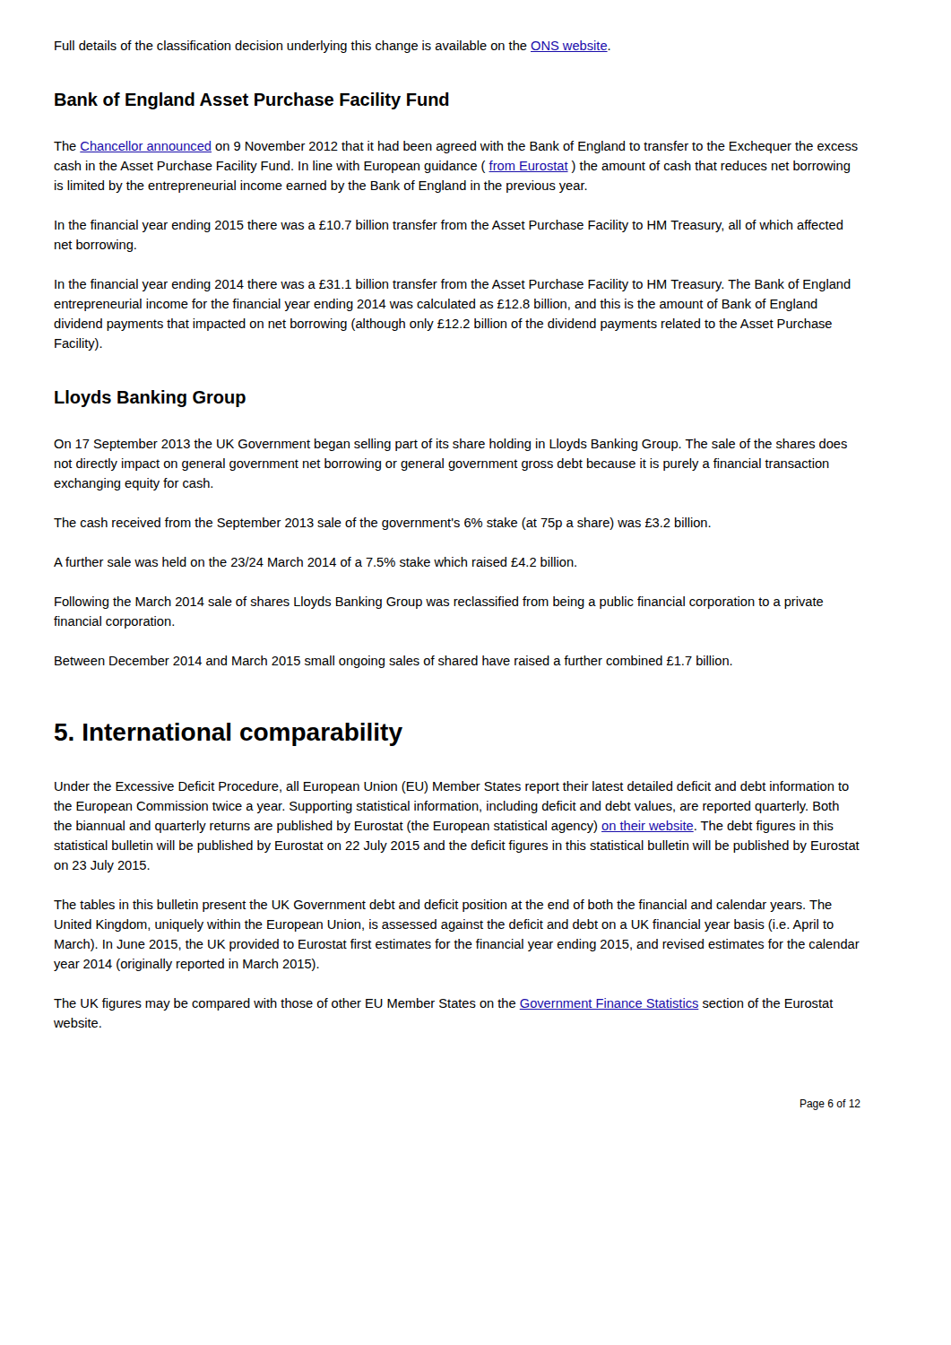Full details of the classification decision underlying this change is available on the ONS website.
Bank of England Asset Purchase Facility Fund
The Chancellor announced on 9 November 2012 that it had been agreed with the Bank of England to transfer to the Exchequer the excess cash in the Asset Purchase Facility Fund. In line with European guidance ( from Eurostat ) the amount of cash that reduces net borrowing is limited by the entrepreneurial income earned by the Bank of England in the previous year.
In the financial year ending 2015 there was a £10.7 billion transfer from the Asset Purchase Facility to HM Treasury, all of which affected net borrowing.
In the financial year ending 2014 there was a £31.1 billion transfer from the Asset Purchase Facility to HM Treasury. The Bank of England entrepreneurial income for the financial year ending 2014 was calculated as £12.8 billion, and this is the amount of Bank of England dividend payments that impacted on net borrowing (although only £12.2 billion of the dividend payments related to the Asset Purchase Facility).
Lloyds Banking Group
On 17 September 2013 the UK Government began selling part of its share holding in Lloyds Banking Group. The sale of the shares does not directly impact on general government net borrowing or general government gross debt because it is purely a financial transaction exchanging equity for cash.
The cash received from the September 2013 sale of the government's 6% stake (at 75p a share) was £3.2 billion.
A further sale was held on the 23/24 March 2014 of a 7.5% stake which raised £4.2 billion.
Following the March 2014 sale of shares Lloyds Banking Group was reclassified from being a public financial corporation to a private financial corporation.
Between December 2014 and March 2015 small ongoing sales of shared have raised a further combined £1.7 billion.
5. International comparability
Under the Excessive Deficit Procedure, all European Union (EU) Member States report their latest detailed deficit and debt information to the European Commission twice a year. Supporting statistical information, including deficit and debt values, are reported quarterly. Both the biannual and quarterly returns are published by Eurostat (the European statistical agency) on their website. The debt figures in this statistical bulletin will be published by Eurostat on 22 July 2015 and the deficit figures in this statistical bulletin will be published by Eurostat on 23 July 2015.
The tables in this bulletin present the UK Government debt and deficit position at the end of both the financial and calendar years. The United Kingdom, uniquely within the European Union, is assessed against the deficit and debt on a UK financial year basis (i.e. April to March). In June 2015, the UK provided to Eurostat first estimates for the financial year ending 2015, and revised estimates for the calendar year 2014 (originally reported in March 2015).
The UK figures may be compared with those of other EU Member States on the Government Finance Statistics section of the Eurostat website.
Page 6 of 12